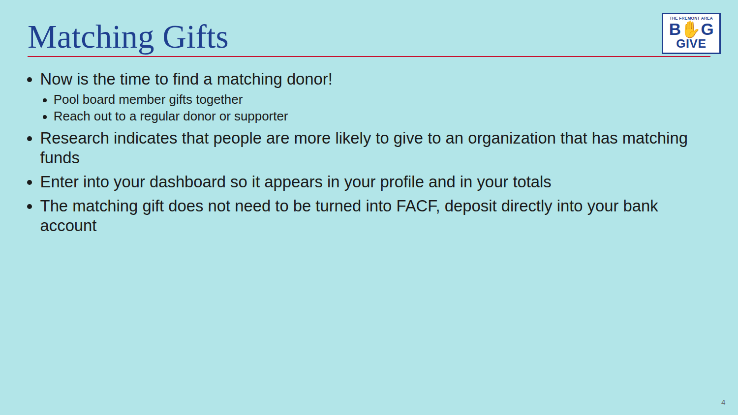THE FREMONT AREA
B✋G
GIVE
Matching Gifts
Now is the time to find a matching donor!
Pool board member gifts together
Reach out to a regular donor or supporter
Research indicates that people are more likely to give to an organization that has matching funds
Enter into your dashboard so it appears in your profile and in your totals
The matching gift does not need to be turned into FACF, deposit directly into your bank account
4